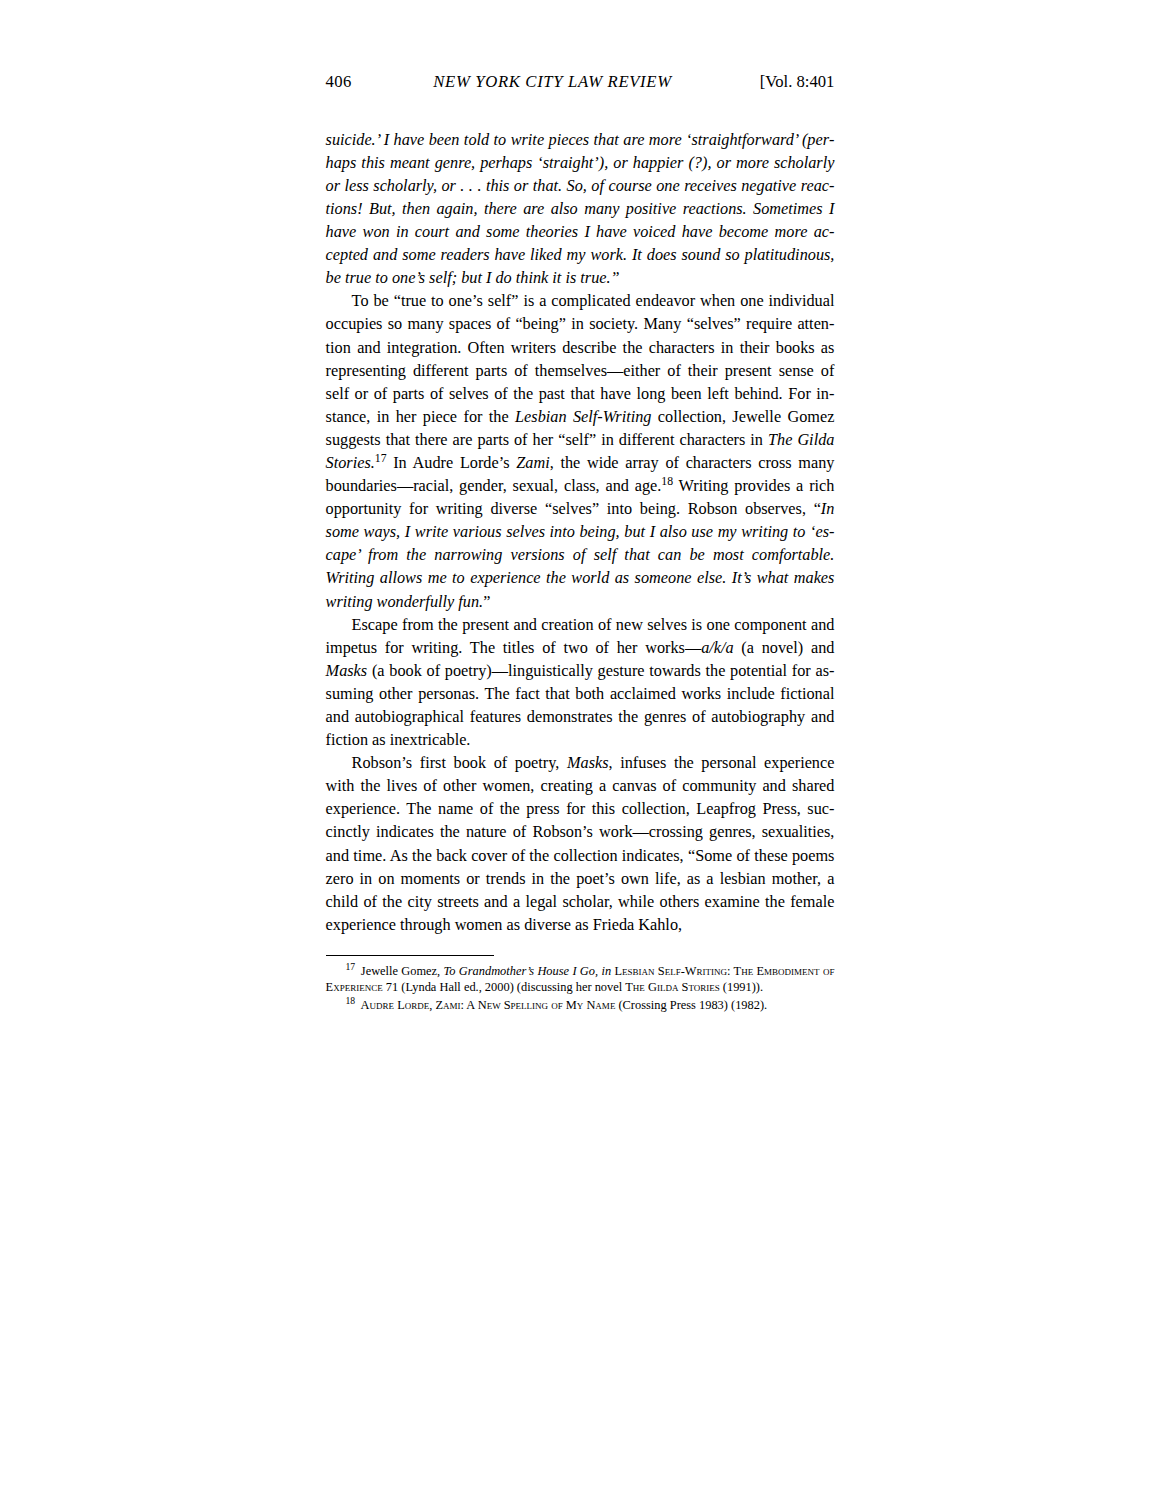406 NEW YORK CITY LAW REVIEW [Vol. 8:401
suicide.’ I have been told to write pieces that are more ‘straightforward’ (perhaps this meant genre, perhaps ‘straight’), or happier (?), or more scholarly or less scholarly, or . . . this or that. So, of course one receives negative reactions! But, then again, there are also many positive reactions. Sometimes I have won in court and some theories I have voiced have become more accepted and some readers have liked my work. It does sound so platitudinous, be true to one’s self; but I do think it is true.”
To be “true to one’s self” is a complicated endeavor when one individual occupies so many spaces of “being” in society. Many “selves” require attention and integration. Often writers describe the characters in their books as representing different parts of themselves—either of their present sense of self or of parts of selves of the past that have long been left behind. For instance, in her piece for the Lesbian Self-Writing collection, Jewelle Gomez suggests that there are parts of her “self” in different characters in The Gilda Stories.17 In Audre Lorde’s Zami, the wide array of characters cross many boundaries—racial, gender, sexual, class, and age.18 Writing provides a rich opportunity for writing diverse “selves” into being. Robson observes, “In some ways, I write various selves into being, but I also use my writing to ‘escape’ from the narrowing versions of self that can be most comfortable. Writing allows me to experience the world as someone else. It’s what makes writing wonderfully fun.”
Escape from the present and creation of new selves is one component and impetus for writing. The titles of two of her works—a/k/a (a novel) and Masks (a book of poetry)—linguistically gesture towards the potential for assuming other personas. The fact that both acclaimed works include fictional and autobiographical features demonstrates the genres of autobiography and fiction as inextricable.
Robson’s first book of poetry, Masks, infuses the personal experience with the lives of other women, creating a canvas of community and shared experience. The name of the press for this collection, Leapfrog Press, succinctly indicates the nature of Robson’s work—crossing genres, sexualities, and time. As the back cover of the collection indicates, “Some of these poems zero in on moments or trends in the poet’s own life, as a lesbian mother, a child of the city streets and a legal scholar, while others examine the female experience through women as diverse as Frieda Kahlo,
17 Jewelle Gomez, To Grandmother’s House I Go, in Lesbian Self-Writing: The Embodiment of Experience 71 (Lynda Hall ed., 2000) (discussing her novel The Gilda Stories (1991)).
18 Audre Lorde, Zami: A New Spelling of My Name (Crossing Press 1983) (1982).